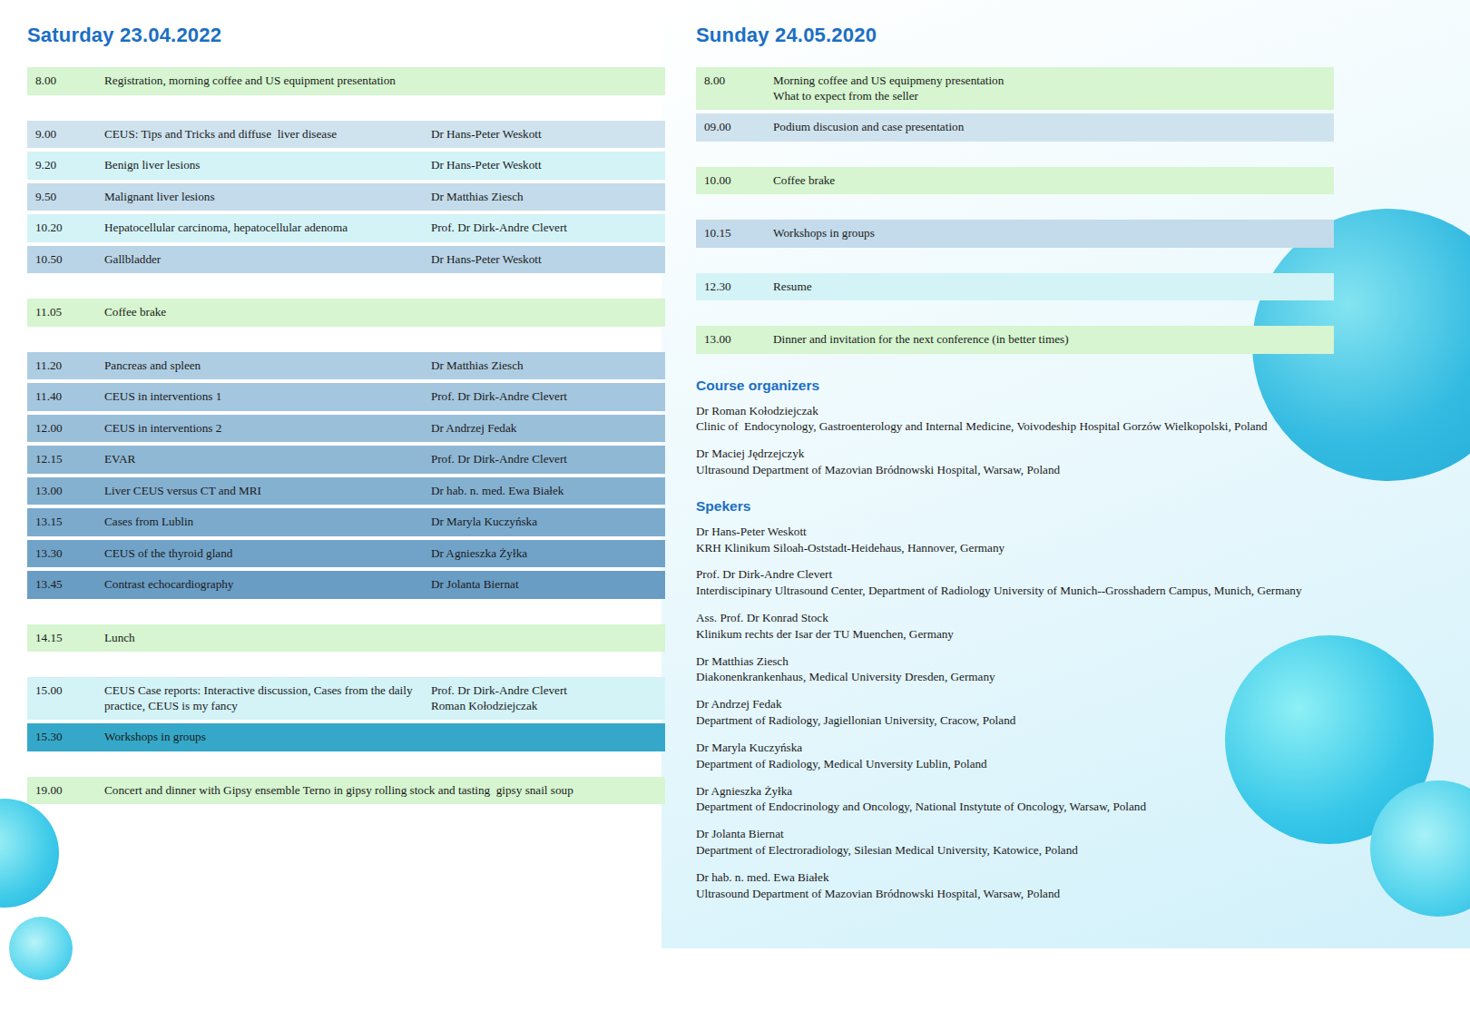Saturday 23.04.2022
| 8.00 | Registration, morning coffee and US equipment presentation |
| 9.00 | CEUS: Tips and Tricks and diffuse liver disease | Dr Hans-Peter Weskott |
| 9.20 | Benign liver lesions | Dr Hans-Peter Weskott |
| 9.50 | Malignant liver lesions | Dr Matthias Ziesch |
| 10.20 | Hepatocellular carcinoma, hepatocellular adenoma | Prof. Dr Dirk-Andre Clevert |
| 10.50 | Gallbladder | Dr Hans-Peter Weskott |
| 11.05 | Coffee brake |
| 11.20 | Pancreas and spleen | Dr Matthias Ziesch |
| 11.40 | CEUS in interventions 1 | Prof. Dr Dirk-Andre Clevert |
| 12.00 | CEUS in interventions 2 | Dr Andrzej Fedak |
| 12.15 | EVAR | Prof. Dr Dirk-Andre Clevert |
| 13.00 | Liver CEUS versus CT and MRI | Dr hab. n. med. Ewa Białek |
| 13.15 | Cases from Lublin | Dr Maryla Kuczyńska |
| 13.30 | CEUS of the thyroid gland | Dr Agnieszka Żyłka |
| 13.45 | Contrast echocardiography | Dr Jolanta Biernat |
| 14.15 | Lunch |
| 15.00 | CEUS Case reports: Interactive discussion, Cases from the daily practice, CEUS is my fancy | Prof. Dr Dirk-Andre Clevert Roman Kołodziejczak |
| 15.30 | Workshops in groups | |
| 19.00 | Concert and dinner with Gipsy ensemble Terno in gipsy rolling stock and tasting gipsy snail soup |
Sunday 24.05.2020
| 8.00 | Morning coffee and US equipmeny presentation What to expect from the seller | |
| 09.00 | Podium discusion and case presentation | |
| 10.00 | Coffee brake | |
| 10.15 | Workshops in groups | |
| 12.30 | Resume | |
| 13.00 | Dinner and invitation for the next conference (in better times) | |
Course organizers
Dr Roman Kołodziejczak Clinic of Endocynology, Gastroenterology and Internal Medicine, Voivodeship Hospital Gorzów Wielkopolski, Poland
Dr Maciej Jędrzejczyk Ultrasound Department of Mazovian Bródnowski Hospital, Warsaw, Poland
Spekers
Dr Hans-Peter Weskott KRH Klinikum Siloah-Oststadt-Heidehaus, Hannover, Germany
Prof. Dr Dirk-Andre Clevert Interdiscipinary Ultrasound Center, Department of Radiology University of Munich--Grosshadern Campus, Munich, Germany
Ass. Prof. Dr Konrad Stock Klinikum rechts der Isar der TU Muenchen, Germany
Dr Matthias Ziesch Diakonenkrankenhaus, Medical University Dresden, Germany
Dr Andrzej Fedak Department of Radiology, Jagiellonian University, Cracow, Poland
Dr Maryla Kuczyńska Department of Radiology, Medical Unversity Lublin, Poland
Dr Agnieszka Żyłka Department of Endocrinology and Oncology, National Instytute of Oncology, Warsaw, Poland
Dr Jolanta Biernat Department of Electroradiology, Silesian Medical University, Katowice, Poland
Dr hab. n. med. Ewa Białek Ultrasound Department of Mazovian Bródnowski Hospital, Warsaw, Poland